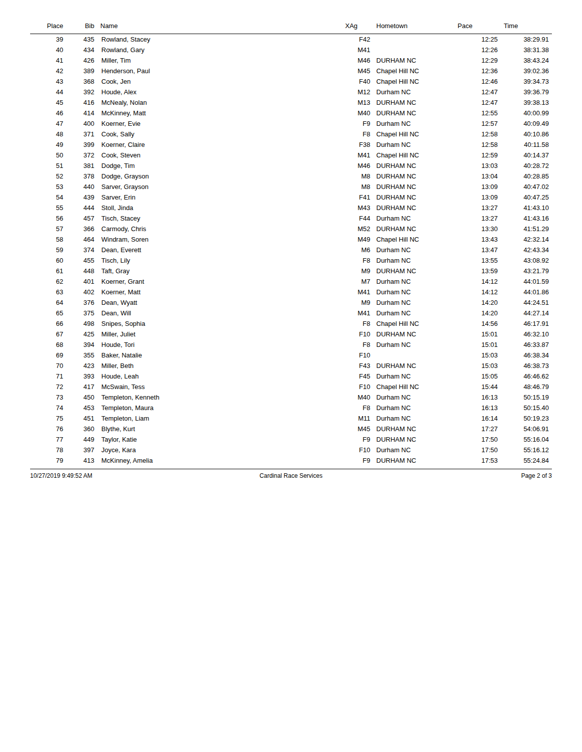| Place | Bib | Name | XAg | Hometown | Pace | Time |
| --- | --- | --- | --- | --- | --- | --- |
| 39 | 435 | Rowland, Stacey | F42 | | 12:25 | 38:29.91 |
| 40 | 434 | Rowland, Gary | M41 | | 12:26 | 38:31.38 |
| 41 | 426 | Miller, Tim | M46 | DURHAM NC | 12:29 | 38:43.24 |
| 42 | 389 | Henderson, Paul | M45 | Chapel Hill NC | 12:36 | 39:02.36 |
| 43 | 368 | Cook, Jen | F40 | Chapel Hill NC | 12:46 | 39:34.73 |
| 44 | 392 | Houde, Alex | M12 | Durham NC | 12:47 | 39:36.79 |
| 45 | 416 | McNealy, Nolan | M13 | DURHAM NC | 12:47 | 39:38.13 |
| 46 | 414 | McKinney, Matt | M40 | DURHAM NC | 12:55 | 40:00.99 |
| 47 | 400 | Koerner, Evie | F9 | Durham NC | 12:57 | 40:09.49 |
| 48 | 371 | Cook, Sally | F8 | Chapel Hill NC | 12:58 | 40:10.86 |
| 49 | 399 | Koerner, Claire | F38 | Durham NC | 12:58 | 40:11.58 |
| 50 | 372 | Cook, Steven | M41 | Chapel Hill NC | 12:59 | 40:14.37 |
| 51 | 381 | Dodge, Tim | M46 | DURHAM NC | 13:03 | 40:28.72 |
| 52 | 378 | Dodge, Grayson | M8 | DURHAM NC | 13:04 | 40:28.85 |
| 53 | 440 | Sarver, Grayson | M8 | DURHAM NC | 13:09 | 40:47.02 |
| 54 | 439 | Sarver, Erin | F41 | DURHAM NC | 13:09 | 40:47.25 |
| 55 | 444 | Stoll, Jinda | M43 | DURHAM NC | 13:27 | 41:43.10 |
| 56 | 457 | Tisch, Stacey | F44 | Durham NC | 13:27 | 41:43.16 |
| 57 | 366 | Carmody, Chris | M52 | DURHAM NC | 13:30 | 41:51.29 |
| 58 | 464 | Windram, Soren | M49 | Chapel Hill NC | 13:43 | 42:32.14 |
| 59 | 374 | Dean, Everett | M6 | Durham NC | 13:47 | 42:43.34 |
| 60 | 455 | Tisch, Lily | F8 | Durham NC | 13:55 | 43:08.92 |
| 61 | 448 | Taft, Gray | M9 | DURHAM NC | 13:59 | 43:21.79 |
| 62 | 401 | Koerner, Grant | M7 | Durham NC | 14:12 | 44:01.59 |
| 63 | 402 | Koerner, Matt | M41 | Durham NC | 14:12 | 44:01.86 |
| 64 | 376 | Dean, Wyatt | M9 | Durham NC | 14:20 | 44:24.51 |
| 65 | 375 | Dean, Will | M41 | Durham NC | 14:20 | 44:27.14 |
| 66 | 498 | Snipes, Sophia | F8 | Chapel Hill NC | 14:56 | 46:17.91 |
| 67 | 425 | Miller, Juliet | F10 | DURHAM NC | 15:01 | 46:32.10 |
| 68 | 394 | Houde, Tori | F8 | Durham NC | 15:01 | 46:33.87 |
| 69 | 355 | Baker, Natalie | F10 | | 15:03 | 46:38.34 |
| 70 | 423 | Miller, Beth | F43 | DURHAM NC | 15:03 | 46:38.73 |
| 71 | 393 | Houde, Leah | F45 | Durham NC | 15:05 | 46:46.62 |
| 72 | 417 | McSwain, Tess | F10 | Chapel Hill NC | 15:44 | 48:46.79 |
| 73 | 450 | Templeton, Kenneth | M40 | Durham NC | 16:13 | 50:15.19 |
| 74 | 453 | Templeton, Maura | F8 | Durham NC | 16:13 | 50:15.40 |
| 75 | 451 | Templeton, Liam | M11 | Durham NC | 16:14 | 50:19.23 |
| 76 | 360 | Blythe, Kurt | M45 | DURHAM NC | 17:27 | 54:06.91 |
| 77 | 449 | Taylor, Katie | F9 | DURHAM NC | 17:50 | 55:16.04 |
| 78 | 397 | Joyce, Kara | F10 | Durham NC | 17:50 | 55:16.12 |
| 79 | 413 | McKinney, Amelia | F9 | DURHAM NC | 17:53 | 55:24.84 |
10/27/2019 9:49:52 AM
Cardinal Race Services
Page 2 of 3